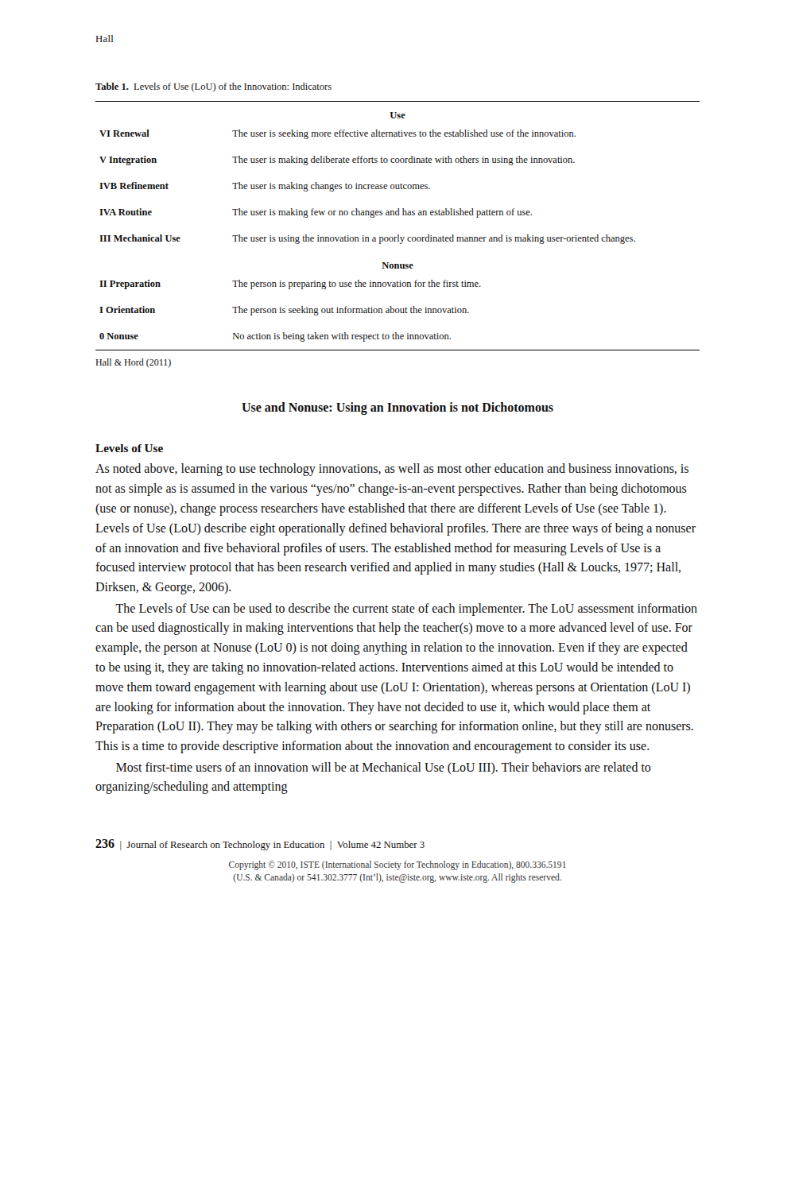Hall
Table 1. Levels of Use (LoU) of the Innovation: Indicators
| Use |
| VI Renewal | The user is seeking more effective alternatives to the established use of the innovation. |
| V Integration | The user is making deliberate efforts to coordinate with others in using the innovation. |
| IVB Refinement | The user is making changes to increase outcomes. |
| IVA Routine | The user is making few or no changes and has an established pattern of use. |
| III Mechanical Use | The user is using the innovation in a poorly coordinated manner and is making user-oriented changes. |
| Nonuse |
| II Preparation | The person is preparing to use the innovation for the first time. |
| I Orientation | The person is seeking out information about the innovation. |
| 0 Nonuse | No action is being taken with respect to the innovation. |
Hall & Hord (2011)
Use and Nonuse: Using an Innovation is not Dichotomous
Levels of Use
As noted above, learning to use technology innovations, as well as most other education and business innovations, is not as simple as is assumed in the various “yes/no” change-is-an-event perspectives. Rather than being dichotomous (use or nonuse), change process researchers have established that there are different Levels of Use (see Table 1). Levels of Use (LoU) describe eight operationally defined behavioral profiles. There are three ways of being a nonuser of an innovation and five behavioral profiles of users. The established method for measuring Levels of Use is a focused interview protocol that has been research verified and applied in many studies (Hall & Loucks, 1977; Hall, Dirksen, & George, 2006).
The Levels of Use can be used to describe the current state of each implementer. The LoU assessment information can be used diagnostically in making interventions that help the teacher(s) move to a more advanced level of use. For example, the person at Nonuse (LoU 0) is not doing anything in relation to the innovation. Even if they are expected to be using it, they are taking no innovation-related actions. Interventions aimed at this LoU would be intended to move them toward engagement with learning about use (LoU I: Orientation), whereas persons at Orientation (LoU I) are looking for information about the innovation. They have not decided to use it, which would place them at Preparation (LoU II). They may be talking with others or searching for information online, but they still are nonusers. This is a time to provide descriptive information about the innovation and encouragement to consider its use.
Most first-time users of an innovation will be at Mechanical Use (LoU III). Their behaviors are related to organizing/scheduling and attempting
236 | Journal of Research on Technology in Education | Volume 42 Number 3
Copyright © 2010, ISTE (International Society for Technology in Education), 800.336.5191
(U.S. & Canada) or 541.302.3777 (Int’l), iste@iste.org, www.iste.org. All rights reserved.